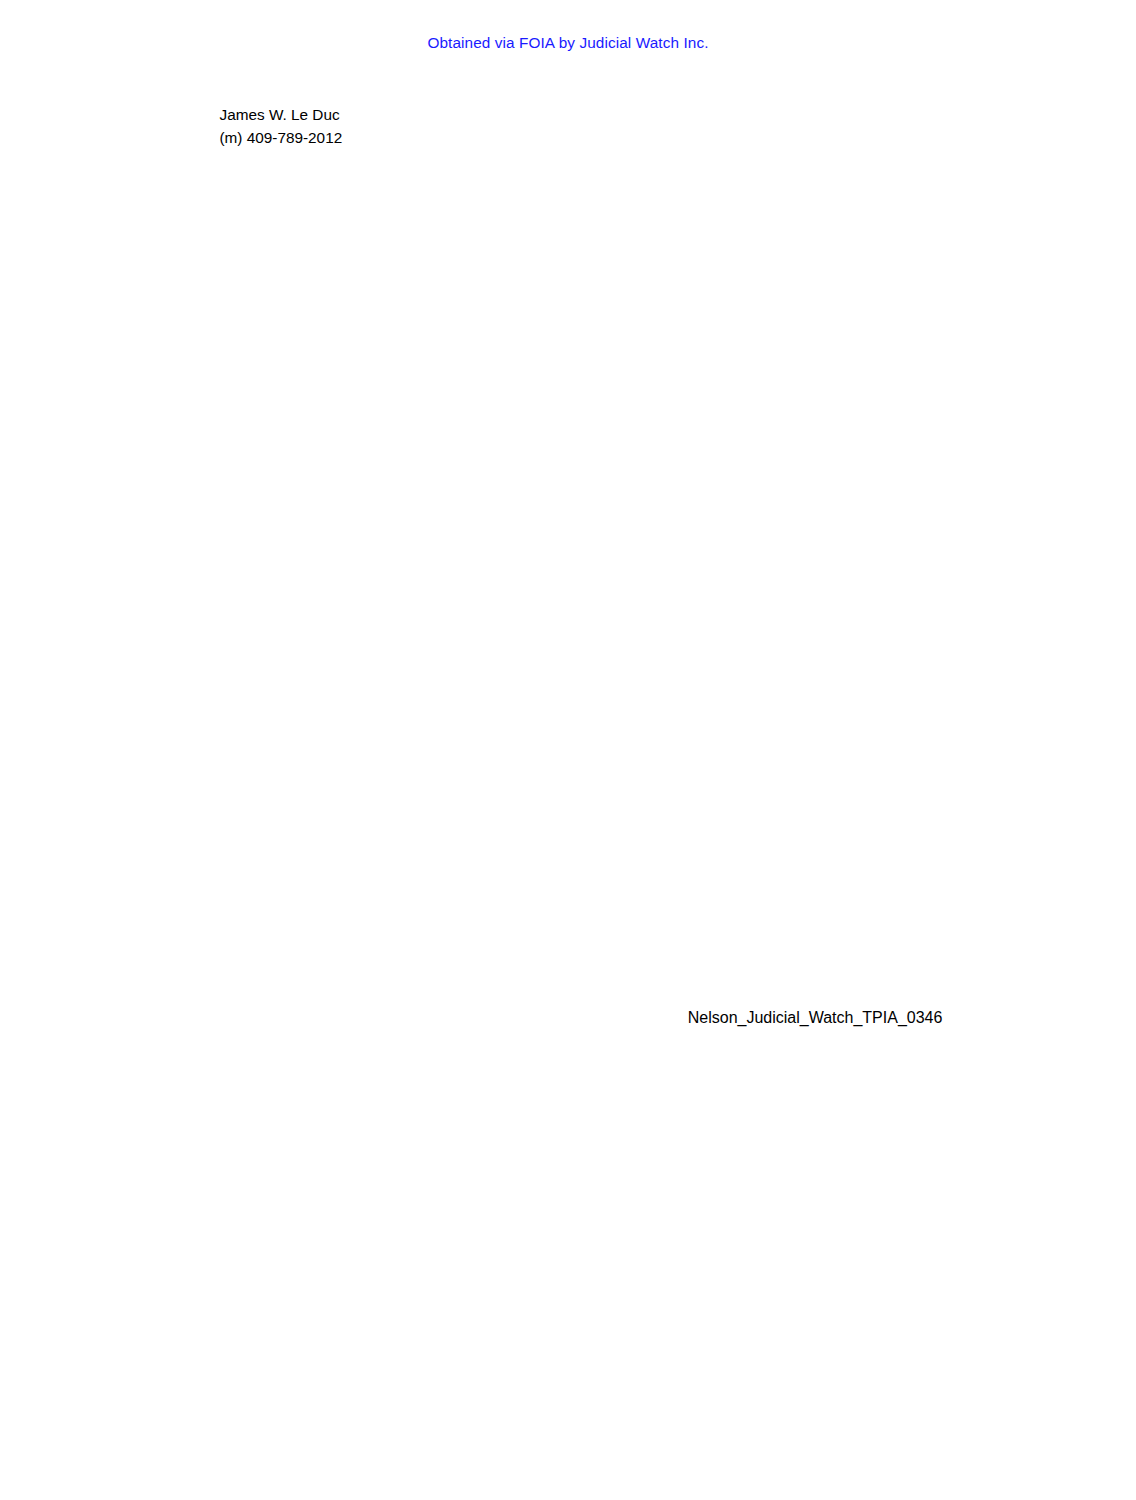Obtained via FOIA by Judicial Watch Inc.
James W. Le Duc (m) 409-789-2012
Nelson_Judicial_Watch_TPIA_0346